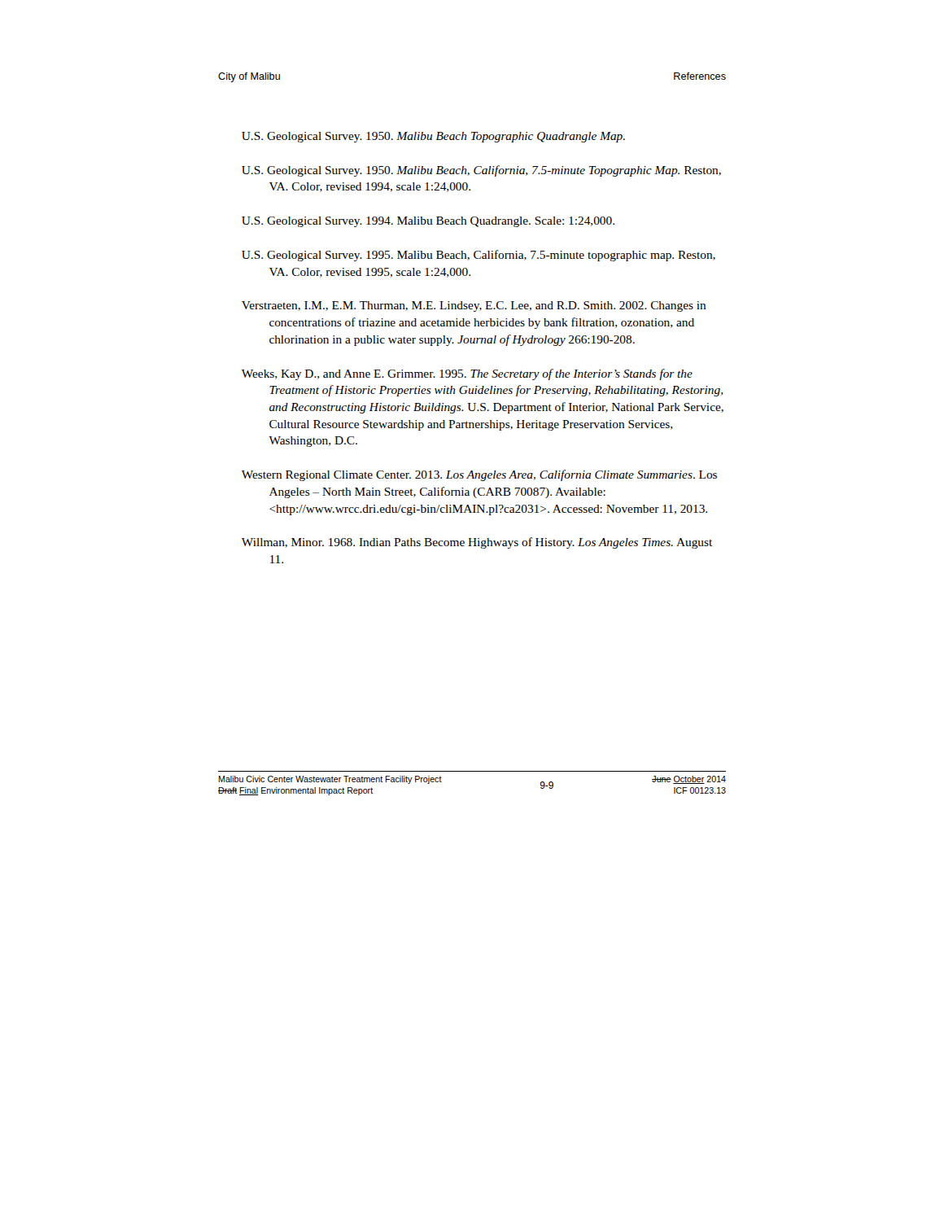City of Malibu
References
U.S. Geological Survey. 1950. Malibu Beach Topographic Quadrangle Map.
U.S. Geological Survey. 1950. Malibu Beach, California, 7.5-minute Topographic Map. Reston, VA. Color, revised 1994, scale 1:24,000.
U.S. Geological Survey. 1994. Malibu Beach Quadrangle. Scale: 1:24,000.
U.S. Geological Survey. 1995. Malibu Beach, California, 7.5-minute topographic map. Reston, VA. Color, revised 1995, scale 1:24,000.
Verstraeten, I.M., E.M. Thurman, M.E. Lindsey, E.C. Lee, and R.D. Smith. 2002. Changes in concentrations of triazine and acetamide herbicides by bank filtration, ozonation, and chlorination in a public water supply. Journal of Hydrology 266:190-208.
Weeks, Kay D., and Anne E. Grimmer. 1995. The Secretary of the Interior’s Stands for the Treatment of Historic Properties with Guidelines for Preserving, Rehabilitating, Restoring, and Reconstructing Historic Buildings. U.S. Department of Interior, National Park Service, Cultural Resource Stewardship and Partnerships, Heritage Preservation Services, Washington, D.C.
Western Regional Climate Center. 2013. Los Angeles Area, California Climate Summaries. Los Angeles – North Main Street, California (CARB 70087). Available: <http://www.wrcc.dri.edu/cgi-bin/cliMAIN.pl?ca2031>. Accessed: November 11, 2013.
Willman, Minor. 1968. Indian Paths Become Highways of History. Los Angeles Times. August 11.
Malibu Civic Center Wastewater Treatment Facility Project
Draft Final Environmental Impact Report
9-9
June October 2014
ICF 00123.13